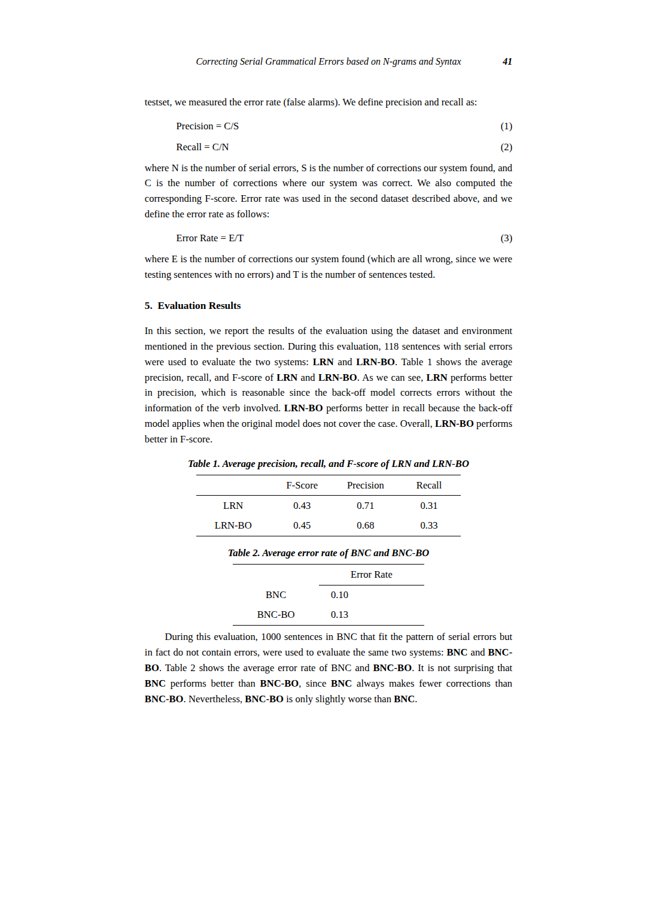Correcting Serial Grammatical Errors based on N-grams and Syntax 41
testset, we measured the error rate (false alarms). We define precision and recall as:
Precision = C/S(1)
Recall = C/N(2)
where N is the number of serial errors, S is the number of corrections our system found, and C is the number of corrections where our system was correct. We also computed the corresponding F-score. Error rate was used in the second dataset described above, and we define the error rate as follows:
Error Rate = E/T(3)
where E is the number of corrections our system found (which are all wrong, since we were testing sentences with no errors) and T is the number of sentences tested.
5. Evaluation Results
In this section, we report the results of the evaluation using the dataset and environment mentioned in the previous section. During this evaluation, 118 sentences with serial errors were used to evaluate the two systems: LRN and LRN-BO. Table 1 shows the average precision, recall, and F-score of LRN and LRN-BO. As we can see, LRN performs better in precision, which is reasonable since the back-off model corrects errors without the information of the verb involved. LRN-BO performs better in recall because the back-off model applies when the original model does not cover the case. Overall, LRN-BO performs better in F-score.
Table 1. Average precision, recall, and F-score of LRN and LRN-BO
| | F-Score | Precision | Recall |
| --- | --- | --- | --- |
| LRN | 0.43 | 0.71 | 0.31 |
| LRN-BO | 0.45 | 0.68 | 0.33 |
Table 2. Average error rate of BNC and BNC-BO
| | Error Rate |
| --- | --- |
| BNC | 0.10 |
| BNC-BO | 0.13 |
During this evaluation, 1000 sentences in BNC that fit the pattern of serial errors but in fact do not contain errors, were used to evaluate the same two systems: BNC and BNC-BO. Table 2 shows the average error rate of BNC and BNC-BO. It is not surprising that BNC performs better than BNC-BO, since BNC always makes fewer corrections than BNC-BO. Nevertheless, BNC-BO is only slightly worse than BNC.